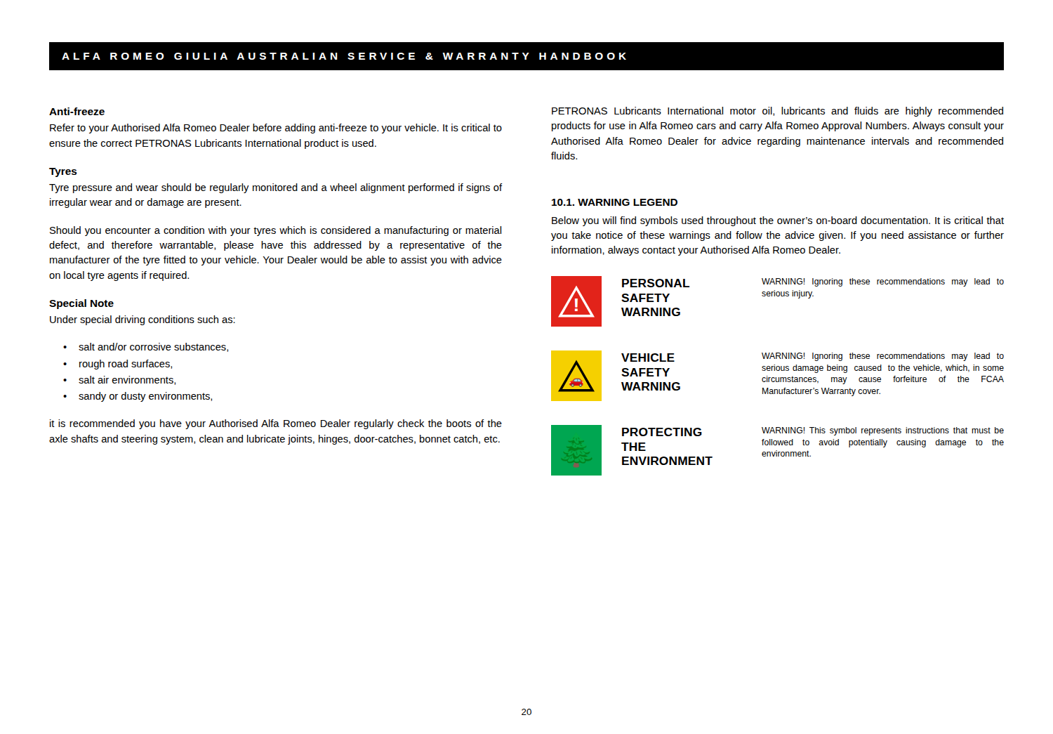ALFA ROMEO GIULIA AUSTRALIAN SERVICE & WARRANTY HANDBOOK
Anti-freeze
Refer to your Authorised Alfa Romeo Dealer before adding anti-freeze to your vehicle. It is critical to ensure the correct PETRONAS Lubricants International product is used.
Tyres
Tyre pressure and wear should be regularly monitored and a wheel alignment performed if signs of irregular wear and or damage are present.
Should you encounter a condition with your tyres which is considered a manufacturing or material defect, and therefore warrantable, please have this addressed by a representative of the manufacturer of the tyre fitted to your vehicle. Your Dealer would be able to assist you with advice on local tyre agents if required.
Special Note
Under special driving conditions such as:
salt and/or corrosive substances,
rough road surfaces,
salt air environments,
sandy or dusty environments,
it is recommended you have your Authorised Alfa Romeo Dealer regularly check the boots of the axle shafts and steering system, clean and lubricate joints, hinges, door-catches, bonnet catch, etc.
PETRONAS Lubricants International motor oil, lubricants and fluids are highly recommended products for use in Alfa Romeo cars and carry Alfa Romeo Approval Numbers. Always consult your Authorised Alfa Romeo Dealer for advice regarding maintenance intervals and recommended fluids.
10.1. WARNING LEGEND
Below you will find symbols used throughout the owner’s on-board documentation. It is critical that you take notice of these warnings and follow the advice given. If you need assistance or further information, always contact your Authorised Alfa Romeo Dealer.
| ! | PERSONAL SAFETY WARNING | WARNING! Ignoring these recommendations may lead to serious injury. |
| 🚗 | VEHICLE SAFETY WARNING | WARNING! Ignoring these recommendations may lead to serious damage being caused to the vehicle, which, in some circumstances, may cause forfeiture of the FCAA Manufacturer’s Warranty cover. |
| 🌲 | PROTECTING THE ENVIRONMENT | WARNING! This symbol represents instructions that must be followed to avoid potentially causing damage to the environment. |
20